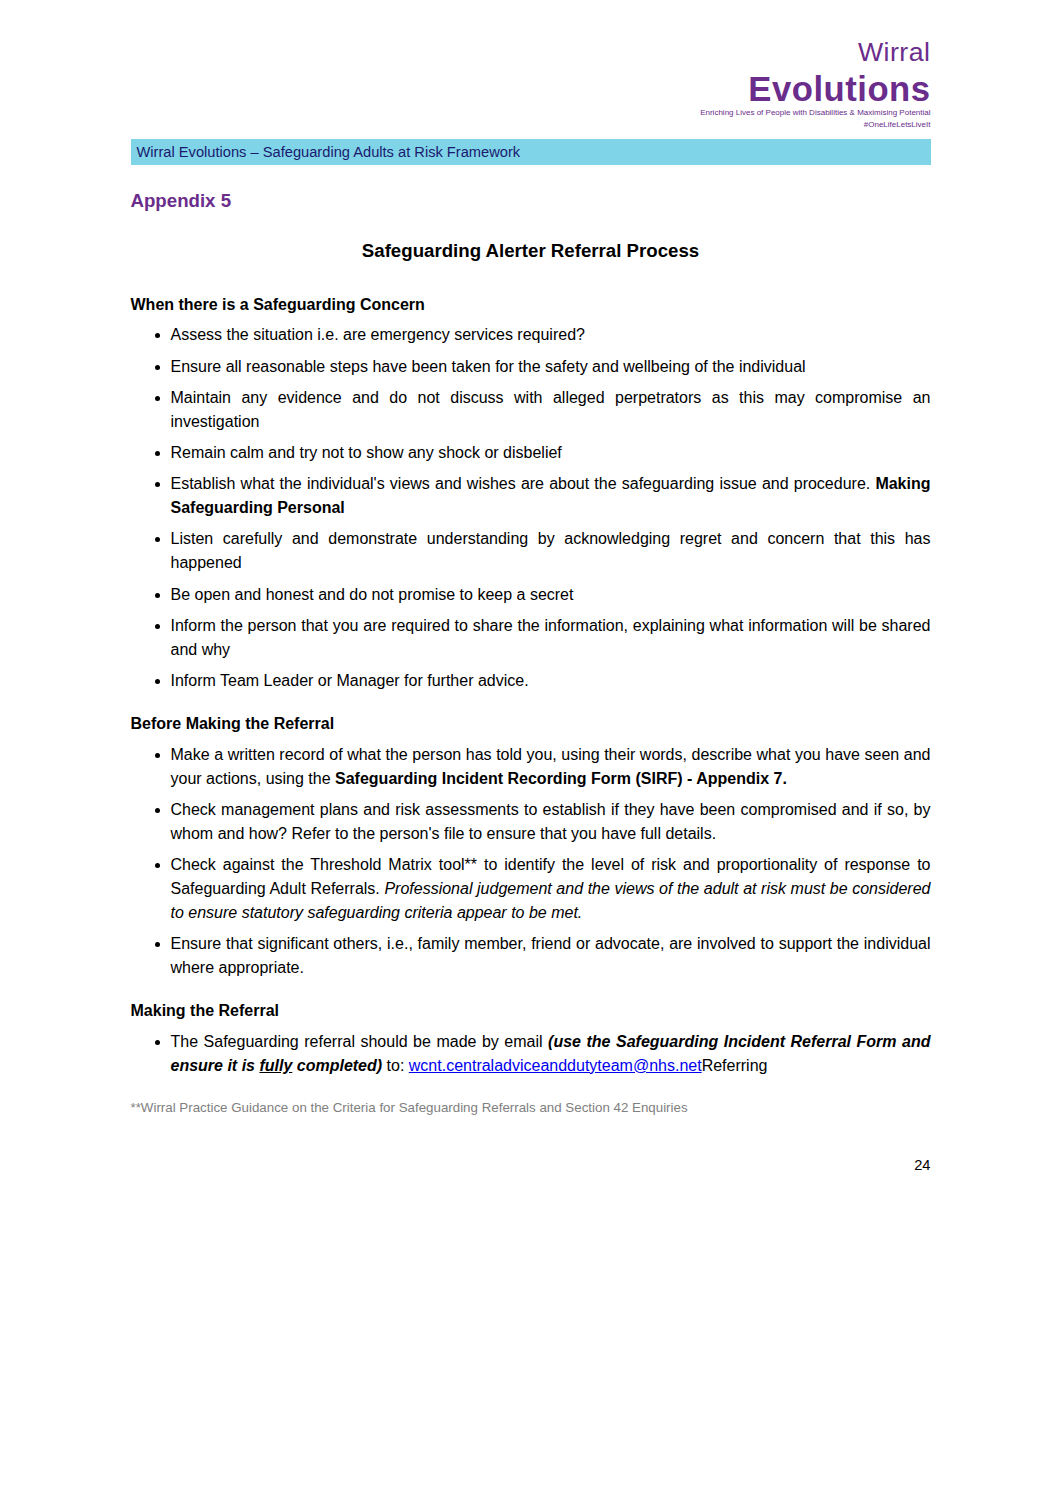Wirral Evolutions Enriching Lives of People with Disabilities & Maximising Potential #OneLifeLetsLiveIt
Wirral Evolutions – Safeguarding Adults at Risk Framework
Appendix 5
Safeguarding Alerter Referral Process
When there is a Safeguarding Concern
Assess the situation i.e. are emergency services required?
Ensure all reasonable steps have been taken for the safety and wellbeing of the individual
Maintain any evidence and do not discuss with alleged perpetrators as this may compromise an investigation
Remain calm and try not to show any shock or disbelief
Establish what the individual's views and wishes are about the safeguarding issue and procedure. Making Safeguarding Personal
Listen carefully and demonstrate understanding by acknowledging regret and concern that this has happened
Be open and honest and do not promise to keep a secret
Inform the person that you are required to share the information, explaining what information will be shared and why
Inform Team Leader or Manager for further advice.
Before Making the Referral
Make a written record of what the person has told you, using their words, describe what you have seen and your actions, using the Safeguarding Incident Recording Form (SIRF) - Appendix 7.
Check management plans and risk assessments to establish if they have been compromised and if so, by whom and how? Refer to the person's file to ensure that you have full details.
Check against the Threshold Matrix tool** to identify the level of risk and proportionality of response to Safeguarding Adult Referrals. Professional judgement and the views of the adult at risk must be considered to ensure statutory safeguarding criteria appear to be met.
Ensure that significant others, i.e., family member, friend or advocate, are involved to support the individual where appropriate.
Making the Referral
The Safeguarding referral should be made by email (use the Safeguarding Incident Referral Form and ensure it is fully completed) to: wcnt.centraladviceanddutyteam@nhs.net Referring
**Wirral Practice Guidance on the Criteria for Safeguarding Referrals and Section 42 Enquiries
24